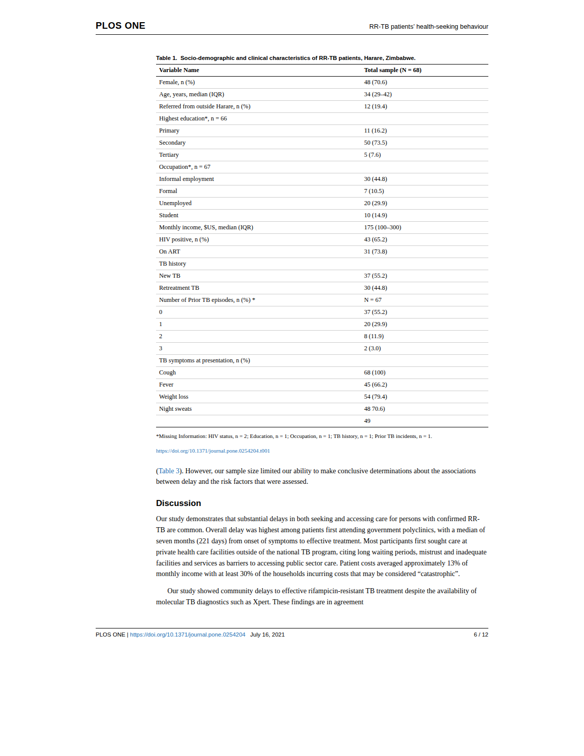PLOS ONE
RR-TB patients’ health-seeking behaviour
Table 1. Socio-demographic and clinical characteristics of RR-TB patients, Harare, Zimbabwe.
| Variable Name | Total sample (N = 68) |
| --- | --- |
| Female, n (%) | 48 (70.6) |
| Age, years, median (IQR) | 34 (29–42) |
| Referred from outside Harare, n (%) | 12 (19.4) |
| Highest education*, n = 66 | |
| Primary | 11 (16.2) |
| Secondary | 50 (73.5) |
| Tertiary | 5 (7.6) |
| Occupation*, n = 67 | |
| Informal employment | 30 (44.8) |
| Formal | 7 (10.5) |
| Unemployed | 20 (29.9) |
| Student | 10 (14.9) |
| Monthly income, $US, median (IQR) | 175 (100–300) |
| HIV positive, n (%) | 43 (65.2) |
| On ART | 31 (73.8) |
| TB history | |
| New TB | 37 (55.2) |
| Retreatment TB | 30 (44.8) |
| Number of Prior TB episodes, n (%) * | N = 67 |
| 0 | 37 (55.2) |
| 1 | 20 (29.9) |
| 2 | 8 (11.9) |
| 3 | 2 (3.0) |
| TB symptoms at presentation, n (%) | |
| Cough | 68 (100) |
| Fever | 45 (66.2) |
| Weight loss | 54 (79.4) |
| Night sweats | 48 70.6) |
| | 49 |
*Missing Information: HIV status, n = 2; Education, n = 1; Occupation, n = 1; TB history, n = 1; Prior TB incidents, n = 1.
https://doi.org/10.1371/journal.pone.0254204.t001
(Table 3). However, our sample size limited our ability to make conclusive determinations about the associations between delay and the risk factors that were assessed.
Discussion
Our study demonstrates that substantial delays in both seeking and accessing care for persons with confirmed RR-TB are common. Overall delay was highest among patients first attending government polyclinics, with a median of seven months (221 days) from onset of symptoms to effective treatment. Most participants first sought care at private health care facilities outside of the national TB program, citing long waiting periods, mistrust and inadequate facilities and services as barriers to accessing public sector care. Patient costs averaged approximately 13% of monthly income with at least 30% of the households incurring costs that may be considered “catastrophic”.
Our study showed community delays to effective rifampicin-resistant TB treatment despite the availability of molecular TB diagnostics such as Xpert. These findings are in agreement
PLOS ONE | https://doi.org/10.1371/journal.pone.0254204 July 16, 2021
6 / 12